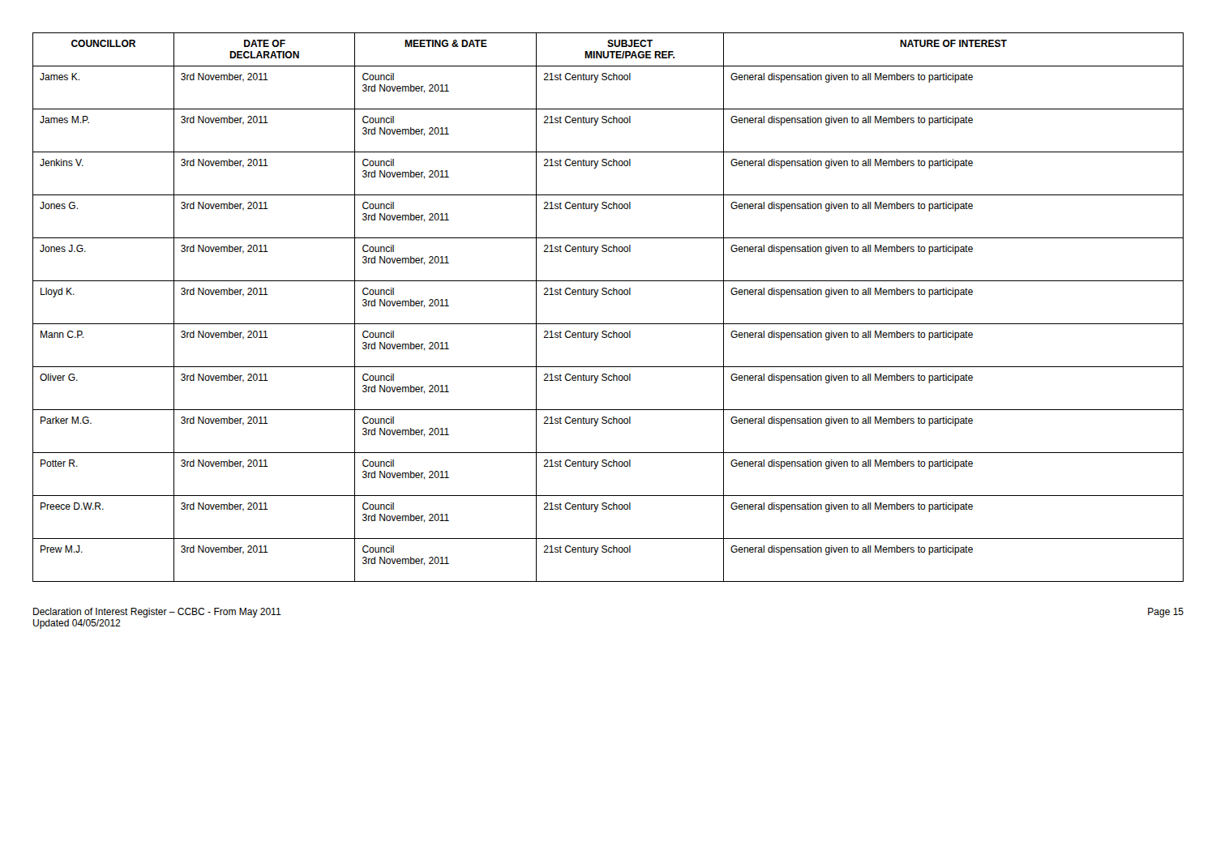| COUNCILLOR | DATE OF DECLARATION | MEETING & DATE | SUBJECT MINUTE/PAGE REF. | NATURE OF INTEREST |
| --- | --- | --- | --- | --- |
| James K. | 3rd November, 2011 | Council 3rd November, 2011 | 21st Century School | General dispensation given to all Members to participate |
| James M.P. | 3rd November, 2011 | Council 3rd November, 2011 | 21st Century School | General dispensation given to all Members to participate |
| Jenkins V. | 3rd November, 2011 | Council 3rd November, 2011 | 21st Century School | General dispensation given to all Members to participate |
| Jones G. | 3rd November, 2011 | Council 3rd November, 2011 | 21st Century School | General dispensation given to all Members to participate |
| Jones J.G. | 3rd November, 2011 | Council 3rd November, 2011 | 21st Century School | General dispensation given to all Members to participate |
| Lloyd K. | 3rd November, 2011 | Council 3rd November, 2011 | 21st Century School | General dispensation given to all Members to participate |
| Mann C.P. | 3rd November, 2011 | Council 3rd November, 2011 | 21st Century School | General dispensation given to all Members to participate |
| Oliver G. | 3rd November, 2011 | Council 3rd November, 2011 | 21st Century School | General dispensation given to all Members to participate |
| Parker M.G. | 3rd November, 2011 | Council 3rd November, 2011 | 21st Century School | General dispensation given to all Members to participate |
| Potter R. | 3rd November, 2011 | Council 3rd November, 2011 | 21st Century School | General dispensation given to all Members to participate |
| Preece D.W.R. | 3rd November, 2011 | Council 3rd November, 2011 | 21st Century School | General dispensation given to all Members to participate |
| Prew M.J. | 3rd November, 2011 | Council 3rd November, 2011 | 21st Century School | General dispensation given to all Members to participate |
Declaration of Interest Register – CCBC - From May 2011 Updated 04/05/2012
Page 15